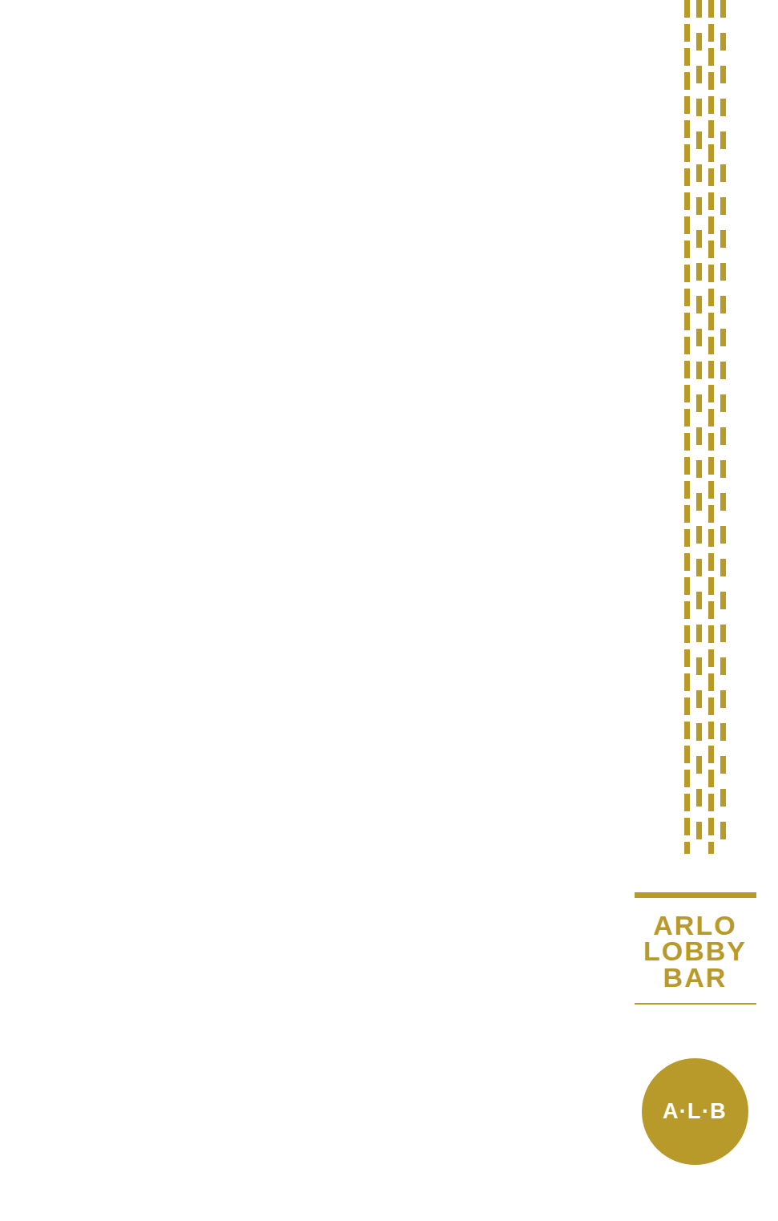Arlo Lobby Bar
A·L·B